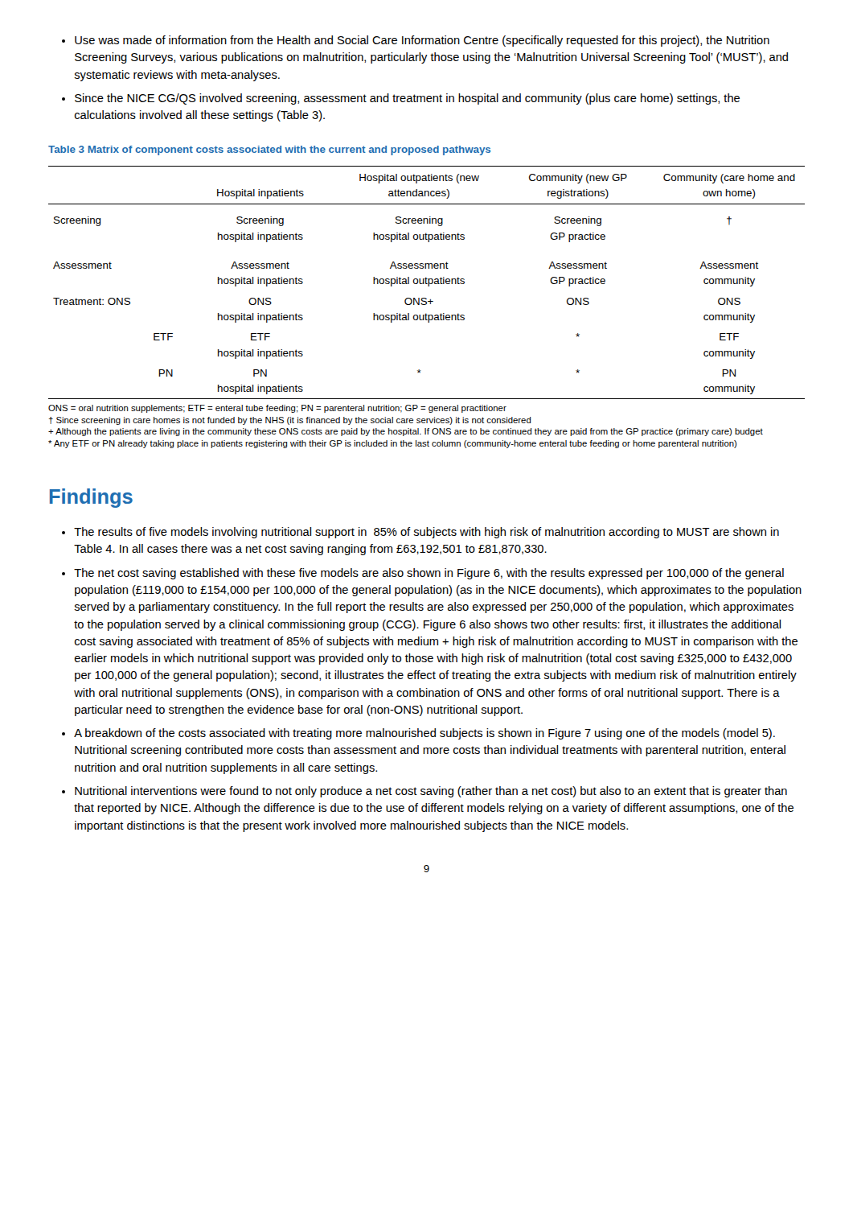Use was made of information from the Health and Social Care Information Centre (specifically requested for this project), the Nutrition Screening Surveys, various publications on malnutrition, particularly those using the ‘Malnutrition Universal Screening Tool’ (‘MUST’), and systematic reviews with meta-analyses.
Since the NICE CG/QS involved screening, assessment and treatment in hospital and community (plus care home) settings, the calculations involved all these settings (Table 3).
Table 3 Matrix of component costs associated with the current and proposed pathways
| | Hospital inpatients | Hospital outpatients (new attendances) | Community (new GP registrations) | Community (care home and own home) |
| --- | --- | --- | --- | --- |
| Screening | Screening hospital inpatients | Screening hospital outpatients | Screening GP practice | † |
| Assessment | Assessment hospital inpatients | Assessment hospital outpatients | Assessment GP practice | Assessment community |
| Treatment: ONS | ONS hospital inpatients | ONS+ hospital outpatients | ONS | ONS community |
| ETF | ETF hospital inpatients | | * | ETF community |
| PN | PN hospital inpatients | * | * | PN community |
ONS = oral nutrition supplements; ETF = enteral tube feeding; PN = parenteral nutrition; GP = general practitioner
† Since screening in care homes is not funded by the NHS (it is financed by the social care services) it is not considered
+ Although the patients are living in the community these ONS costs are paid by the hospital. If ONS are to be continued they are paid from the GP practice (primary care) budget
* Any ETF or PN already taking place in patients registering with their GP is included in the last column (community-home enteral tube feeding or home parenteral nutrition)
Findings
The results of five models involving nutritional support in 85% of subjects with high risk of malnutrition according to MUST are shown in Table 4. In all cases there was a net cost saving ranging from £63,192,501 to £81,870,330.
The net cost saving established with these five models are also shown in Figure 6, with the results expressed per 100,000 of the general population (£119,000 to £154,000 per 100,000 of the general population) (as in the NICE documents), which approximates to the population served by a parliamentary constituency. In the full report the results are also expressed per 250,000 of the population, which approximates to the population served by a clinical commissioning group (CCG). Figure 6 also shows two other results: first, it illustrates the additional cost saving associated with treatment of 85% of subjects with medium + high risk of malnutrition according to MUST in comparison with the earlier models in which nutritional support was provided only to those with high risk of malnutrition (total cost saving £325,000 to £432,000 per 100,000 of the general population); second, it illustrates the effect of treating the extra subjects with medium risk of malnutrition entirely with oral nutritional supplements (ONS), in comparison with a combination of ONS and other forms of oral nutritional support. There is a particular need to strengthen the evidence base for oral (non-ONS) nutritional support.
A breakdown of the costs associated with treating more malnourished subjects is shown in Figure 7 using one of the models (model 5). Nutritional screening contributed more costs than assessment and more costs than individual treatments with parenteral nutrition, enteral nutrition and oral nutrition supplements in all care settings.
Nutritional interventions were found to not only produce a net cost saving (rather than a net cost) but also to an extent that is greater than that reported by NICE. Although the difference is due to the use of different models relying on a variety of different assumptions, one of the important distinctions is that the present work involved more malnourished subjects than the NICE models.
9